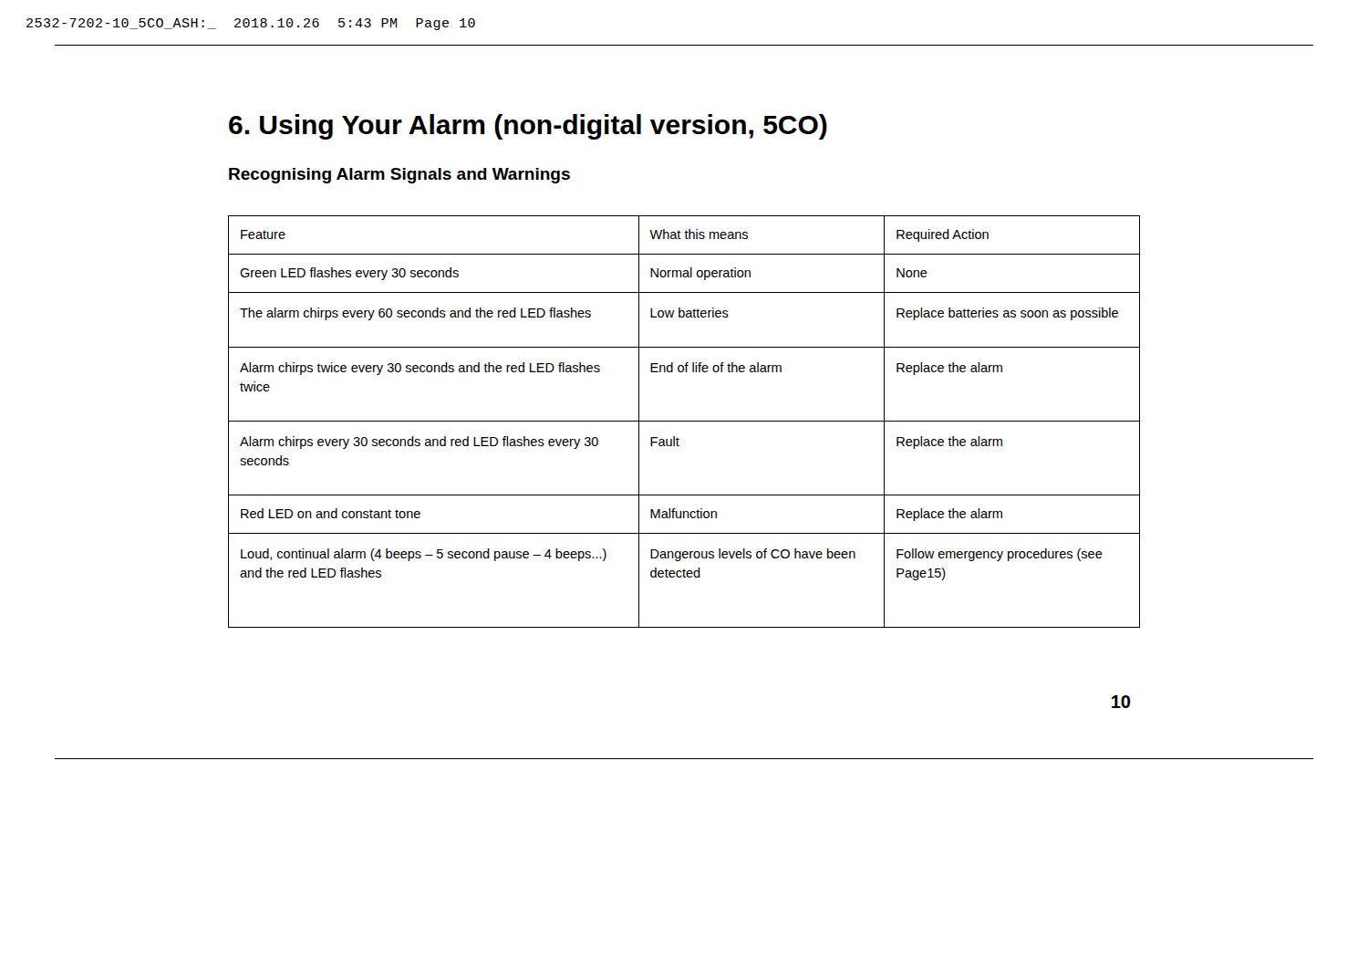2532-7202-10_5CO_ASH:_ 2018.10.26 5:43 PM Page 10
6. Using Your Alarm (non-digital version, 5CO)
Recognising Alarm Signals and Warnings
| Feature | What this means | Required Action |
| Green LED flashes every 30 seconds | Normal operation | None |
| The alarm chirps every 60 seconds and the red LED flashes | Low batteries | Replace batteries as soon as possible |
| Alarm chirps twice every 30 seconds and the red LED flashes twice | End of life of the alarm | Replace the alarm |
| Alarm chirps every 30 seconds and red LED flashes every 30 seconds | Fault | Replace the alarm |
| Red LED on and constant tone | Malfunction | Replace the alarm |
| Loud, continual alarm (4 beeps – 5 second pause – 4 beeps...) and the red LED flashes | Dangerous levels of CO have been detected | Follow emergency procedures (see Page15) |
10